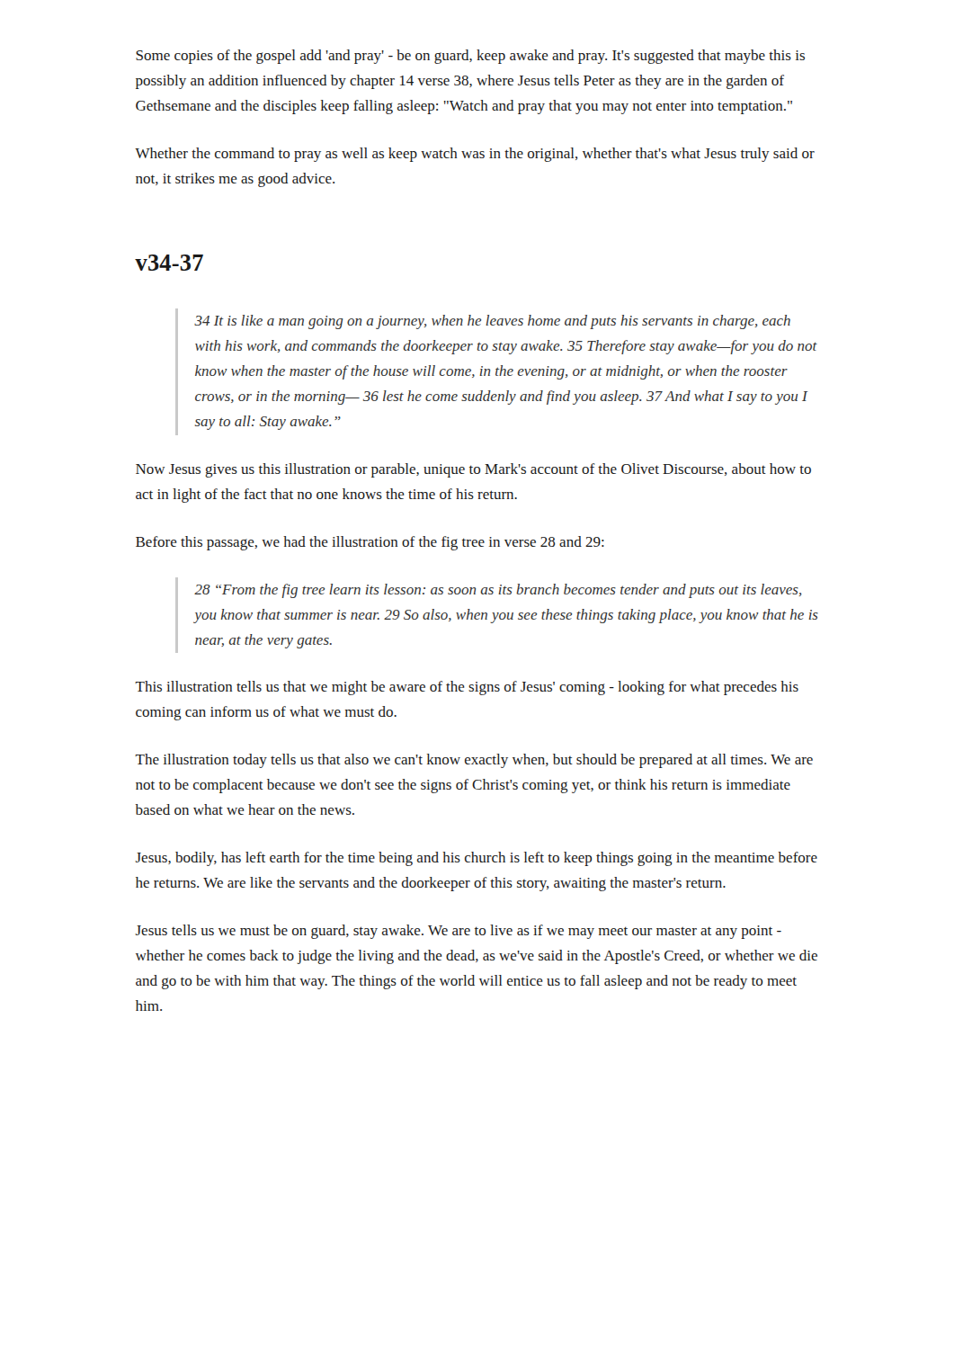Some copies of the gospel add 'and pray' - be on guard, keep awake and pray. It's suggested that maybe this is possibly an addition influenced by chapter 14 verse 38, where Jesus tells Peter as they are in the garden of Gethsemane and the disciples keep falling asleep: "Watch and pray that you may not enter into temptation."
Whether the command to pray as well as keep watch was in the original, whether that's what Jesus truly said or not, it strikes me as good advice.
v34-37
34 It is like a man going on a journey, when he leaves home and puts his servants in charge, each with his work, and commands the doorkeeper to stay awake. 35 Therefore stay awake—for you do not know when the master of the house will come, in the evening, or at midnight, or when the rooster crows, or in the morning— 36 lest he come suddenly and find you asleep. 37 And what I say to you I say to all: Stay awake.”
Now Jesus gives us this illustration or parable, unique to Mark's account of the Olivet Discourse, about how to act in light of the fact that no one knows the time of his return.
Before this passage, we had the illustration of the fig tree in verse 28 and 29:
28 “From the fig tree learn its lesson: as soon as its branch becomes tender and puts out its leaves, you know that summer is near. 29 So also, when you see these things taking place, you know that he is near, at the very gates.
This illustration tells us that we might be aware of the signs of Jesus' coming - looking for what precedes his coming can inform us of what we must do.
The illustration today tells us that also we can't know exactly when, but should be prepared at all times. We are not to be complacent because we don't see the signs of Christ's coming yet, or think his return is immediate based on what we hear on the news.
Jesus, bodily, has left earth for the time being and his church is left to keep things going in the meantime before he returns. We are like the servants and the doorkeeper of this story, awaiting the master's return.
Jesus tells us we must be on guard, stay awake. We are to live as if we may meet our master at any point - whether he comes back to judge the living and the dead, as we've said in the Apostle's Creed, or whether we die and go to be with him that way. The things of the world will entice us to fall asleep and not be ready to meet him.